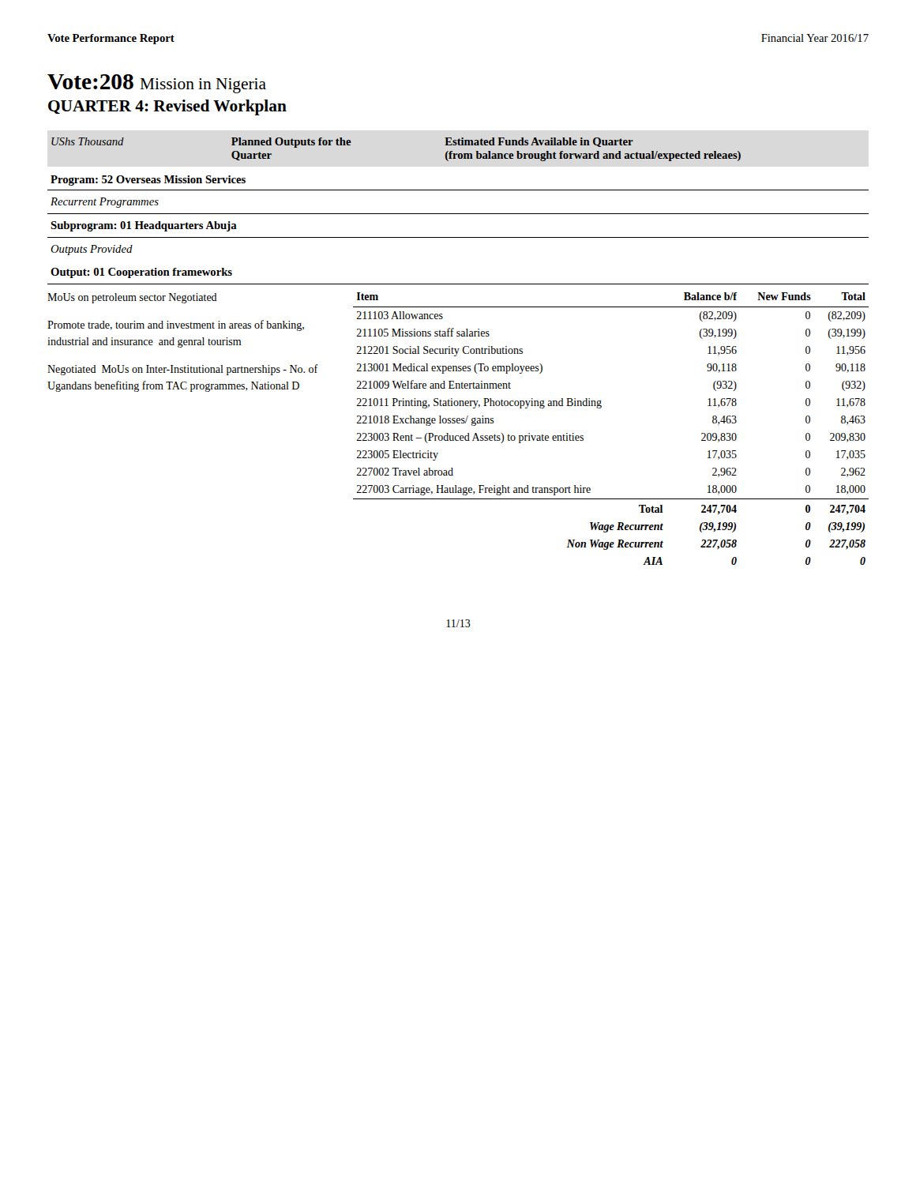Vote Performance Report
Financial Year 2016/17
Vote:208 Mission in Nigeria
QUARTER 4: Revised Workplan
| UShs Thousand | Planned Outputs for the Quarter | Estimated Funds Available in Quarter (from balance brought forward and actual/expected releaes) |
| Program: 52 Overseas Mission Services |
| Recurrent Programmes |
| Subprogram: 01 Headquarters Abuja |
| Outputs Provided |
| Output: 01 Cooperation frameworks |
MoUs on petroleum sector Negotiated
Promote trade, tourim and investment in areas of banking, industrial and insurance and genral tourism
Negotiated MoUs on Inter-Institutional partnerships - No. of Ugandans benefiting from TAC programmes, National D
| Item | Balance b/f | New Funds | Total |
| --- | --- | --- | --- |
| 211103 Allowances | (82,209) | 0 | (82,209) |
| 211105 Missions staff salaries | (39,199) | 0 | (39,199) |
| 212201 Social Security Contributions | 11,956 | 0 | 11,956 |
| 213001 Medical expenses (To employees) | 90,118 | 0 | 90,118 |
| 221009 Welfare and Entertainment | (932) | 0 | (932) |
| 221011 Printing, Stationery, Photocopying and Binding | 11,678 | 0 | 11,678 |
| 221018 Exchange losses/ gains | 8,463 | 0 | 8,463 |
| 223003 Rent – (Produced Assets) to private entities | 209,830 | 0 | 209,830 |
| 223005 Electricity | 17,035 | 0 | 17,035 |
| 227002 Travel abroad | 2,962 | 0 | 2,962 |
| 227003 Carriage, Haulage, Freight and transport hire | 18,000 | 0 | 18,000 |
| Total | 247,704 | 0 | 247,704 |
| Wage Recurrent | (39,199) | 0 | (39,199) |
| Non Wage Recurrent | 227,058 | 0 | 227,058 |
| AIA | 0 | 0 | 0 |
11/13